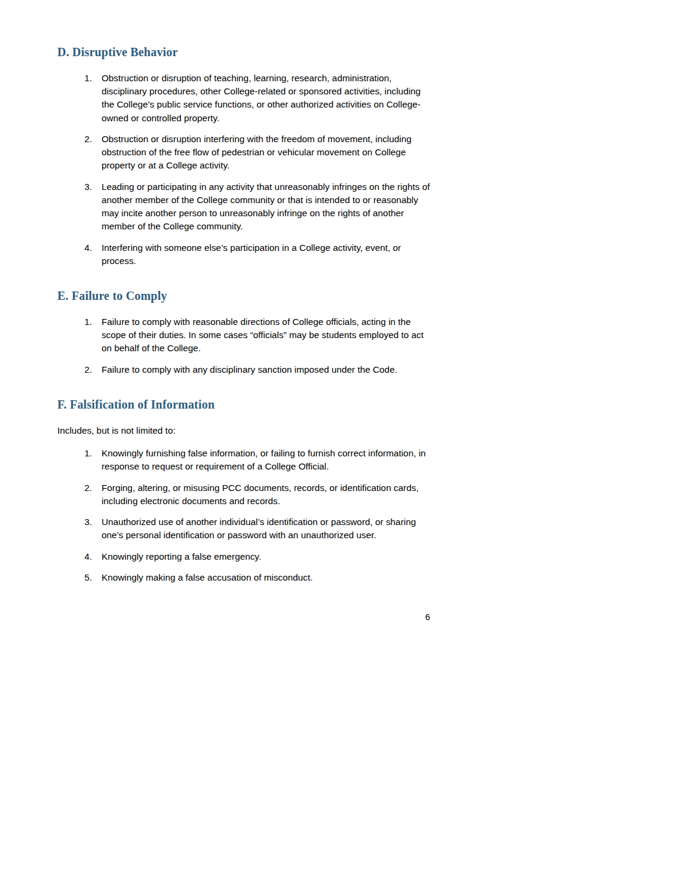D. Disruptive Behavior
Obstruction or disruption of teaching, learning, research, administration, disciplinary procedures, other College-related or sponsored activities, including the College’s public service functions, or other authorized activities on College-owned or controlled property.
Obstruction or disruption interfering with the freedom of movement, including obstruction of the free flow of pedestrian or vehicular movement on College property or at a College activity.
Leading or participating in any activity that unreasonably infringes on the rights of another member of the College community or that is intended to or reasonably may incite another person to unreasonably infringe on the rights of another member of the College community.
Interfering with someone else’s participation in a College activity, event, or process.
E. Failure to Comply
Failure to comply with reasonable directions of College officials, acting in the scope of their duties. In some cases “officials” may be students employed to act on behalf of the College.
Failure to comply with any disciplinary sanction imposed under the Code.
F. Falsification of Information
Includes, but is not limited to:
Knowingly furnishing false information, or failing to furnish correct information, in response to request or requirement of a College Official.
Forging, altering, or misusing PCC documents, records, or identification cards, including electronic documents and records.
Unauthorized use of another individual’s identification or password, or sharing one’s personal identification or password with an unauthorized user.
Knowingly reporting a false emergency.
Knowingly making a false accusation of misconduct.
6